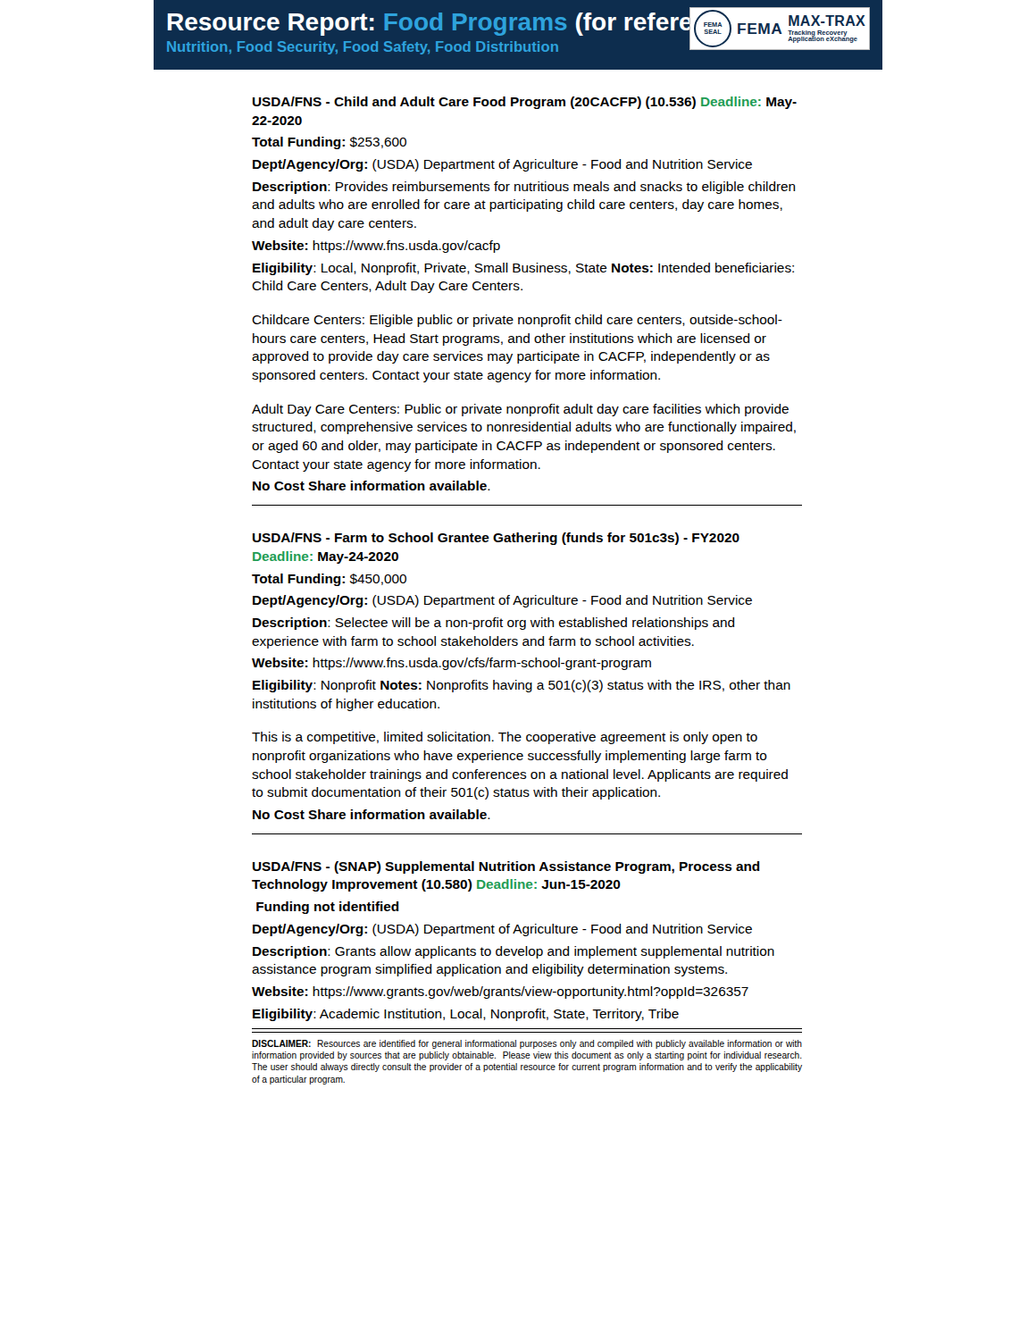FEMA
SEAL
FEMA
MAX-TRAX
Tracking Recovery
Application eXchange
Resource Report: Food Programs (for reference)
Nutrition, Food Security, Food Safety, Food Distribution
USDA/FNS - Child and Adult Care Food Program (20CACFP) (10.536) Deadline: May-22-2020
Total Funding: $253,600
Dept/Agency/Org: (USDA) Department of Agriculture - Food and Nutrition Service
Description: Provides reimbursements for nutritious meals and snacks to eligible children and adults who are enrolled for care at participating child care centers, day care homes, and adult day care centers.
Website: https://www.fns.usda.gov/cacfp
Eligibility: Local, Nonprofit, Private, Small Business, State Notes: Intended beneficiaries: Child Care Centers, Adult Day Care Centers.
Childcare Centers: Eligible public or private nonprofit child care centers, outside-school-hours care centers, Head Start programs, and other institutions which are licensed or approved to provide day care services may participate in CACFP, independently or as sponsored centers. Contact your state agency for more information.
Adult Day Care Centers: Public or private nonprofit adult day care facilities which provide structured, comprehensive services to nonresidential adults who are functionally impaired, or aged 60 and older, may participate in CACFP as independent or sponsored centers. Contact your state agency for more information.
No Cost Share information available.
USDA/FNS - Farm to School Grantee Gathering (funds for 501c3s) - FY2020 Deadline: May-24-2020
Total Funding: $450,000
Dept/Agency/Org: (USDA) Department of Agriculture - Food and Nutrition Service
Description: Selectee will be a non-profit org with established relationships and experience with farm to school stakeholders and farm to school activities.
Website: https://www.fns.usda.gov/cfs/farm-school-grant-program
Eligibility: Nonprofit Notes: Nonprofits having a 501(c)(3) status with the IRS, other than institutions of higher education.
This is a competitive, limited solicitation. The cooperative agreement is only open to nonprofit organizations who have experience successfully implementing large farm to school stakeholder trainings and conferences on a national level. Applicants are required to submit documentation of their 501(c) status with their application.
No Cost Share information available.
USDA/FNS - (SNAP) Supplemental Nutrition Assistance Program, Process and Technology Improvement (10.580) Deadline: Jun-15-2020
Funding not identified
Dept/Agency/Org: (USDA) Department of Agriculture - Food and Nutrition Service
Description: Grants allow applicants to develop and implement supplemental nutrition assistance program simplified application and eligibility determination systems.
Website: https://www.grants.gov/web/grants/view-opportunity.html?oppId=326357
Eligibility: Academic Institution, Local, Nonprofit, State, Territory, Tribe
DISCLAIMER: Resources are identified for general informational purposes only and compiled with publicly available information or with information provided by sources that are publicly obtainable. Please view this document as only a starting point for individual research. The user should always directly consult the provider of a potential resource for current program information and to verify the applicability of a particular program.